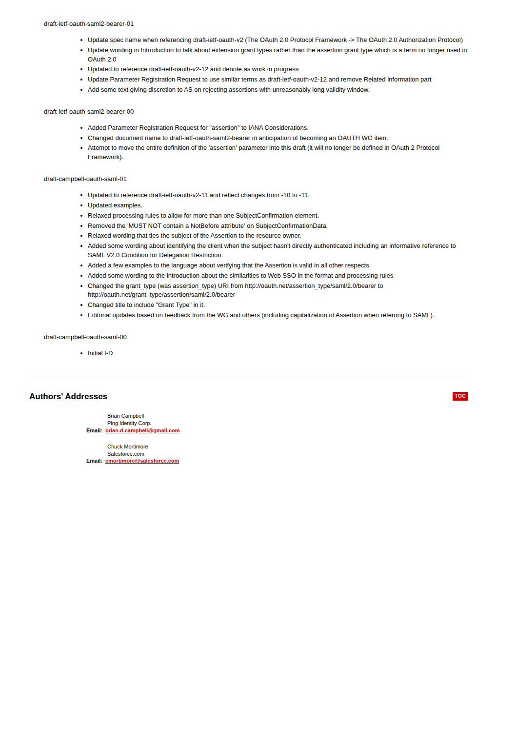draft-ietf-oauth-saml2-bearer-01
Update spec name when referencing draft-ietf-oauth-v2 (The OAuth 2.0 Protocol Framework -> The OAuth 2.0 Authorization Protocol)
Update wording in Introduction to talk about extension grant types rather than the assertion grant type which is a term no longer used in OAuth 2.0
Updated to reference draft-ietf-oauth-v2-12 and denote as work in progress
Update Parameter Registration Request to use similar terms as draft-ietf-oauth-v2-12 and remove Related information part
Add some text giving discretion to AS on rejecting assertions with unreasonably long validity window.
draft-ietf-oauth-saml2-bearer-00
Added Parameter Registration Request for "assertion" to IANA Considerations.
Changed document name to draft-ietf-oauth-saml2-bearer in anticipation of becoming an OAUTH WG item.
Attempt to move the entire definition of the 'assertion' parameter into this draft (it will no longer be defined in OAuth 2 Protocol Framework).
draft-campbell-oauth-saml-01
Updated to reference draft-ietf-oauth-v2-11 and reflect changes from -10 to -11.
Updated examples.
Relaxed processing rules to allow for more than one SubjectConfirmation element.
Removed the 'MUST NOT contain a NotBefore attribute' on SubjectConfirmationData.
Relaxed wording that ties the subject of the Assertion to the resource owner.
Added some wording about identifying the client when the subject hasn't directly authenticated including an informative reference to SAML V2.0 Condition for Delegation Restriction.
Added a few examples to the language about verifying that the Assertion is valid in all other respects.
Added some wording to the introduction about the similarities to Web SSO in the format and processing rules
Changed the grant_type (was assertion_type) URI from http://oauth.net/assertion_type/saml/2.0/bearer to http://oauth.net/grant_type/assertion/saml/2.0/bearer
Changed title to include "Grant Type" in it.
Editorial updates based on feedback from the WG and others (including capitalization of Assertion when referring to SAML).
draft-campbell-oauth-saml-00
Initial I-D
TOC
Authors' Addresses
Brian Campbell
Ping Identity Corp.
Email: brian.d.campbell@gmail.com
Chuck Mortimore
Salesforce.com
Email: cmortimore@salesforce.com